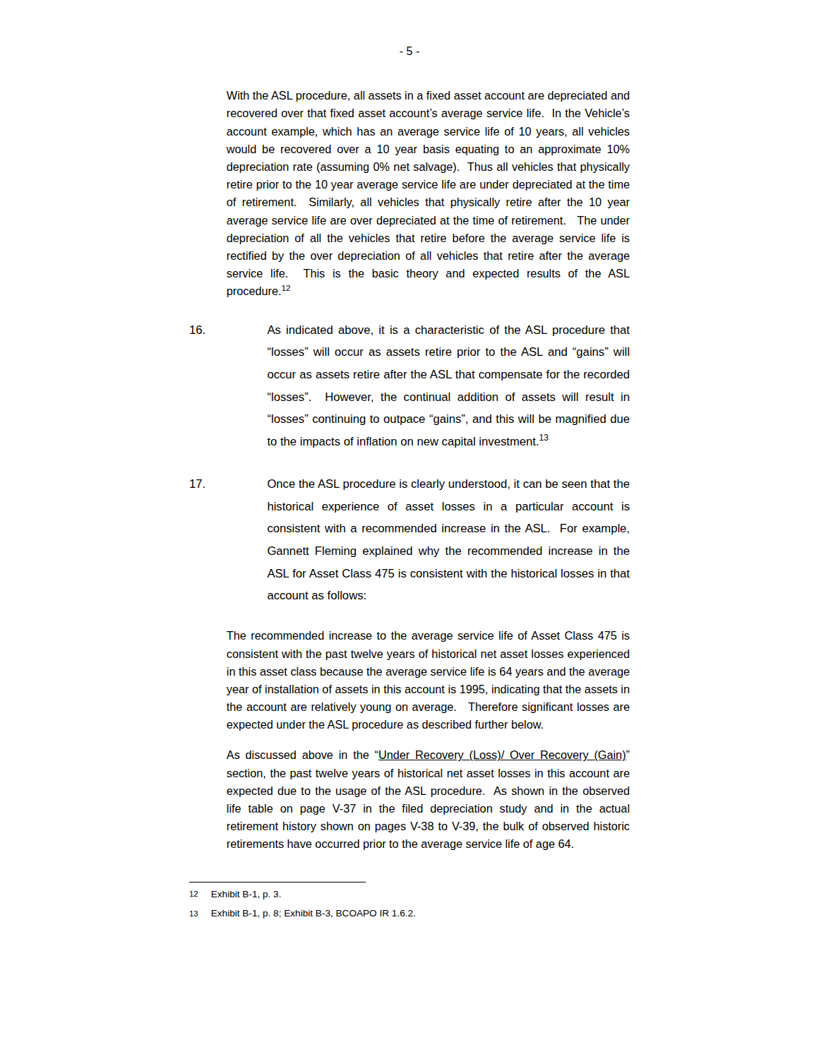- 5 -
With the ASL procedure, all assets in a fixed asset account are depreciated and recovered over that fixed asset account’s average service life. In the Vehicle’s account example, which has an average service life of 10 years, all vehicles would be recovered over a 10 year basis equating to an approximate 10% depreciation rate (assuming 0% net salvage). Thus all vehicles that physically retire prior to the 10 year average service life are under depreciated at the time of retirement. Similarly, all vehicles that physically retire after the 10 year average service life are over depreciated at the time of retirement. The under depreciation of all the vehicles that retire before the average service life is rectified by the over depreciation of all vehicles that retire after the average service life. This is the basic theory and expected results of the ASL procedure.12
16.
As indicated above, it is a characteristic of the ASL procedure that “losses” will occur as assets retire prior to the ASL and “gains” will occur as assets retire after the ASL that compensate for the recorded “losses”. However, the continual addition of assets will result in “losses” continuing to outpace “gains”, and this will be magnified due to the impacts of inflation on new capital investment.13
17.
Once the ASL procedure is clearly understood, it can be seen that the historical experience of asset losses in a particular account is consistent with a recommended increase in the ASL. For example, Gannett Fleming explained why the recommended increase in the ASL for Asset Class 475 is consistent with the historical losses in that account as follows:
The recommended increase to the average service life of Asset Class 475 is consistent with the past twelve years of historical net asset losses experienced in this asset class because the average service life is 64 years and the average year of installation of assets in this account is 1995, indicating that the assets in the account are relatively young on average. Therefore significant losses are expected under the ASL procedure as described further below.
As discussed above in the “Under Recovery (Loss)/ Over Recovery (Gain)” section, the past twelve years of historical net asset losses in this account are expected due to the usage of the ASL procedure. As shown in the observed life table on page V-37 in the filed depreciation study and in the actual retirement history shown on pages V-38 to V-39, the bulk of observed historic retirements have occurred prior to the average service life of age 64.
12
Exhibit B-1, p. 3.
13
Exhibit B-1, p. 8; Exhibit B-3, BCOAPO IR 1.6.2.